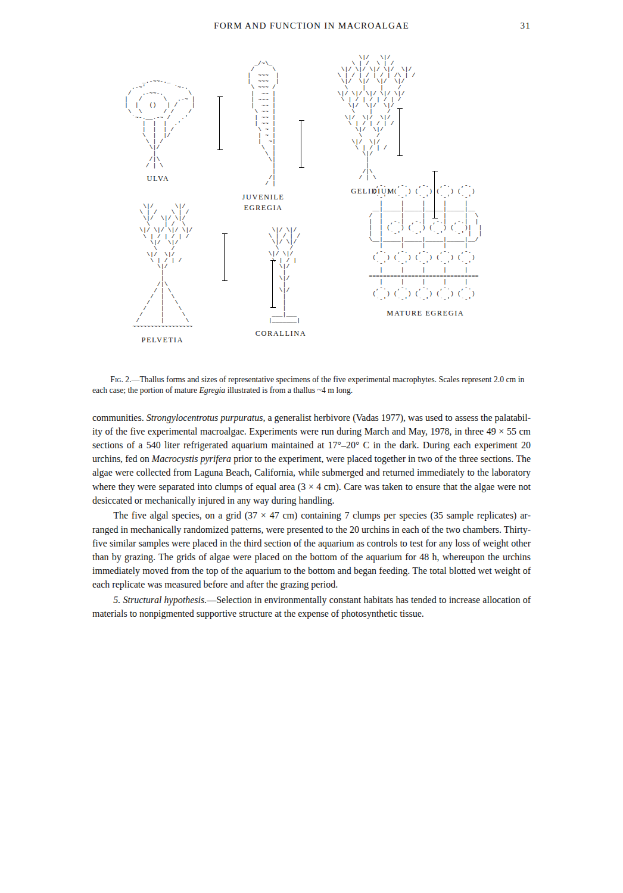Form and Function in Macroalgae 31
_.-~~-._ .-~' `~-. / .-~~-. \ | / \ .-~ | | | () | / | \ \ / / / `~-.__.-~ / .' | | | .' | | | / \ | |/ \ | / \|/ | /|\ / | \
Ulva
_/~\_ / \ | ~~~ | | ~~~ | \ ~~~ / | ~~ | | ~~~ | | ~~ | \ ~~ | | ~~ | | ~~ | \ ~ | | ~ | | ~| \ | \ | \| | | /| / |
Juvenile Egregia
\|/ \|/ \ | / \ | / \|/ \|/ \|/ \|/ \|/ \ | / | / | / | /\ | / \|/ \|/ \|/ \|/ \ | | / \|/ \|/ \|/ \|/ \|/ \ | / | / | / | / \|/ \|/ \|/ \ | / \|/ \|/ \|/ \ | / | / | / \|/ \|/ \ / \|/ \|/ \ | / | / \|/ | | /|\ / | \
Gelidium
\|/ \|/ \ | / \ | / \|/ \|/ \|/ \ | / \ \|/ \|/ \|/ \|/ \ | / | / | / \|/ \|/ \ / \|/ \|/ \ | / | / \|/ | | /|\ / | \ / | \ / | \ / | \ / | \ / | \ ~~~~~~~~~~~~~~~~~
Pelvetia
\|/ \|/ \ | / | / \|/ \|/ \ / \|/ \|/ \ | / | \|/ | \|/ | \|/ | | | ___|___ |_______|
Corallina
,-. ,-. ,-. ,-. ,-. ( ) ( ) ( ) ( ) ( ) `-' `-' `-' `-' `-' | | | | | __|_____|_____|_____|_____|__ / | | | | | \ | | ,-.| ,-.| ,-.| ,-.| | | | ( ) ( ) ( ) ( )| | | | `-' `-' `-' `-' | | \__|_____|_____|_____|_____|__/ | | | | | ,-. ,-. ,-. ,-. ,-. ( ) ( ) ( ) ( ) ( ) `-' `-' `-' `-' `-' | | | | | =============================== | | | | | ,-. ,-. ,-. ,-. ,-. ( ) ( ) ( ) ( ) ( ) `-' `-' `-' `-' `-'
Mature Egregia
Fig. 2.—Thallus forms and sizes of representative specimens of the five experimental macrophytes. Scales represent 2.0 cm in each case; the portion of mature Egregia illustrated is from a thallus ~4 m long.
communities. Strongylocentrotus purpuratus, a generalist herbivore (Vadas 1977), was used to assess the palatability of the five experimental macroalgae. Experiments were run during March and May, 1978, in three 49 × 55 cm sections of a 540 liter refrigerated aquarium maintained at 17°–20° C in the dark. During each experiment 20 urchins, fed on Macrocystis pyrifera prior to the experiment, were placed together in two of the three sections. The algae were collected from Laguna Beach, California, while submerged and returned immediately to the laboratory where they were separated into clumps of equal area (3 × 4 cm). Care was taken to ensure that the algae were not desiccated or mechanically injured in any way during handling.
The five algal species, on a grid (37 × 47 cm) containing 7 clumps per species (35 sample replicates) arranged in mechanically randomized patterns, were presented to the 20 urchins in each of the two chambers. Thirty-five similar samples were placed in the third section of the aquarium as controls to test for any loss of weight other than by grazing. The grids of algae were placed on the bottom of the aquarium for 48 h, whereupon the urchins immediately moved from the top of the aquarium to the bottom and began feeding. The total blotted wet weight of each replicate was measured before and after the grazing period.
5. Structural hypothesis.—Selection in environmentally constant habitats has tended to increase allocation of materials to nonpigmented supportive structure at the expense of photosynthetic tissue.